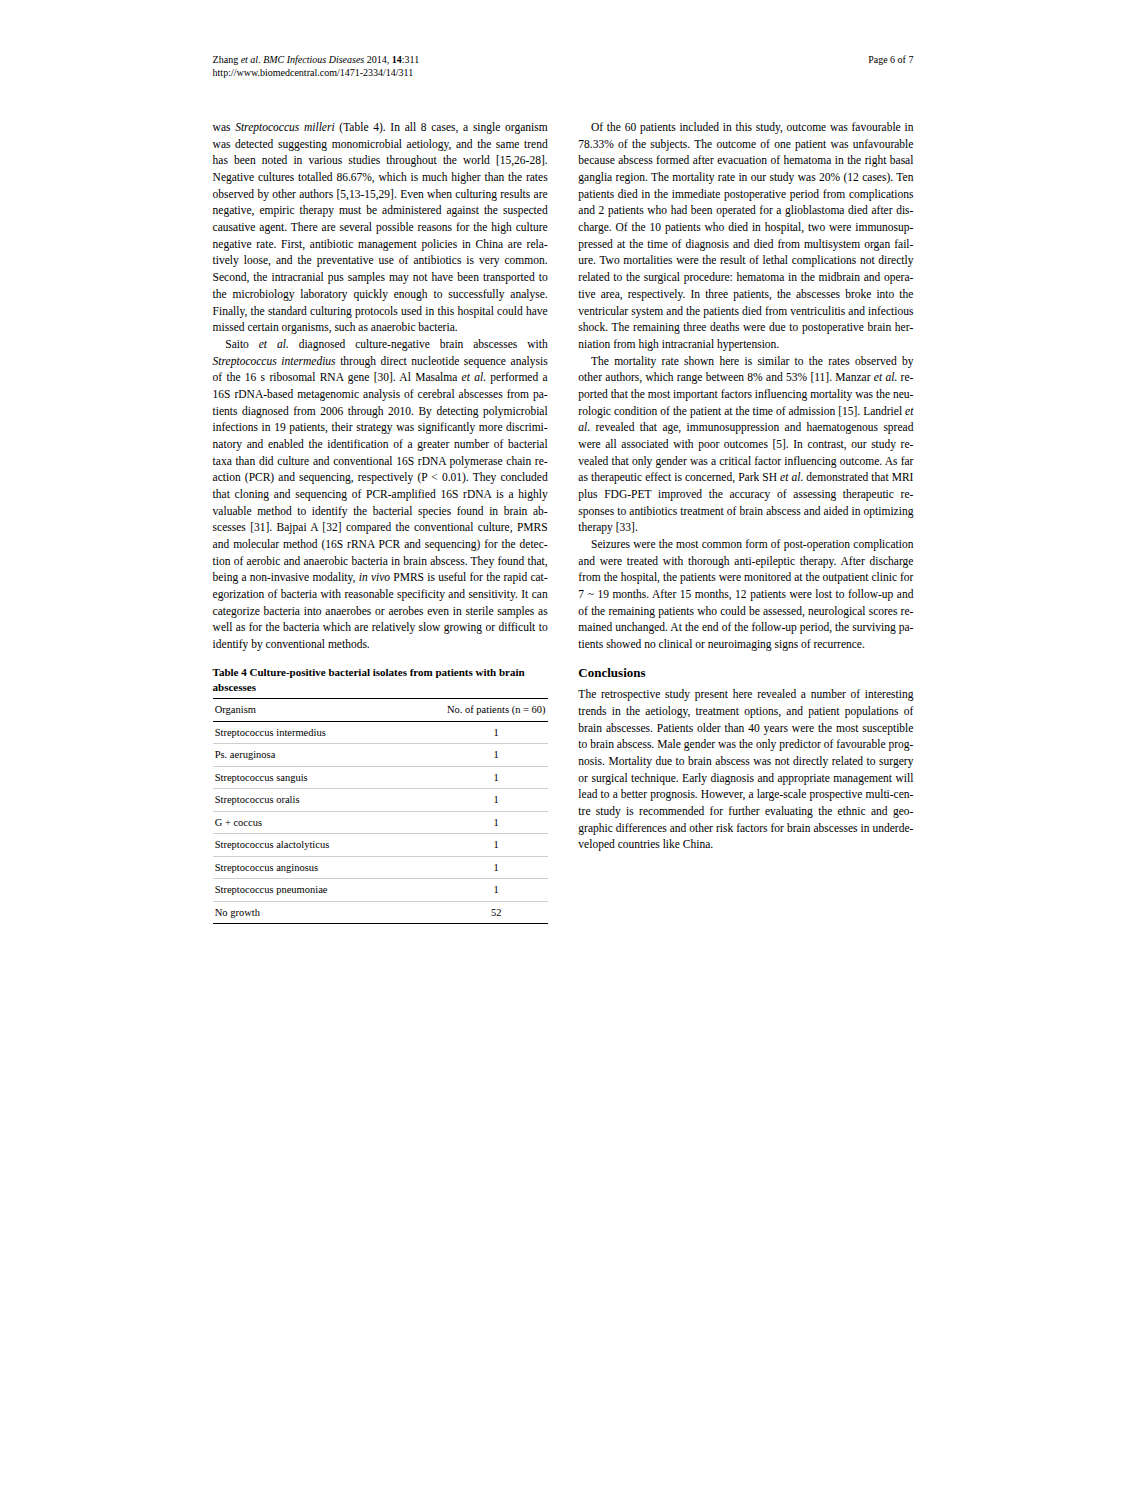Zhang et al. BMC Infectious Diseases 2014, 14:311
http://www.biomedcentral.com/1471-2334/14/311
Page 6 of 7
was Streptococcus milleri (Table 4). In all 8 cases, a single organism was detected suggesting monomicrobial aetiology, and the same trend has been noted in various studies throughout the world [15,26-28]. Negative cultures totalled 86.67%, which is much higher than the rates observed by other authors [5,13-15,29]. Even when culturing results are negative, empiric therapy must be administered against the suspected causative agent. There are several possible reasons for the high culture negative rate. First, antibiotic management policies in China are relatively loose, and the preventative use of antibiotics is very common. Second, the intracranial pus samples may not have been transported to the microbiology laboratory quickly enough to successfully analyse. Finally, the standard culturing protocols used in this hospital could have missed certain organisms, such as anaerobic bacteria.
Saito et al. diagnosed culture-negative brain abscesses with Streptococcus intermedius through direct nucleotide sequence analysis of the 16 s ribosomal RNA gene [30]. Al Masalma et al. performed a 16S rDNA-based metagenomic analysis of cerebral abscesses from patients diagnosed from 2006 through 2010. By detecting polymicrobial infections in 19 patients, their strategy was significantly more discriminatory and enabled the identification of a greater number of bacterial taxa than did culture and conventional 16S rDNA polymerase chain reaction (PCR) and sequencing, respectively (P < 0.01). They concluded that cloning and sequencing of PCR-amplified 16S rDNA is a highly valuable method to identify the bacterial species found in brain abscesses [31]. Bajpai A [32] compared the conventional culture, PMRS and molecular method (16S rRNA PCR and sequencing) for the detection of aerobic and anaerobic bacteria in brain abscess. They found that, being a non-invasive modality, in vivo PMRS is useful for the rapid categorization of bacteria with reasonable specificity and sensitivity. It can categorize bacteria into anaerobes or aerobes even in sterile samples as well as for the bacteria which are relatively slow growing or difficult to identify by conventional methods.
Table 4 Culture-positive bacterial isolates from patients with brain abscesses
| Organism | No. of patients (n = 60) |
| --- | --- |
| Streptococcus intermedius | 1 |
| Ps. aeruginosa | 1 |
| Streptococcus sanguis | 1 |
| Streptococcus oralis | 1 |
| G + coccus | 1 |
| Streptococcus alactolyticus | 1 |
| Streptococcus anginosus | 1 |
| Streptococcus pneumoniae | 1 |
| No growth | 52 |
Of the 60 patients included in this study, outcome was favourable in 78.33% of the subjects. The outcome of one patient was unfavourable because abscess formed after evacuation of hematoma in the right basal ganglia region. The mortality rate in our study was 20% (12 cases). Ten patients died in the immediate postoperative period from complications and 2 patients who had been operated for a glioblastoma died after discharge. Of the 10 patients who died in hospital, two were immunosuppressed at the time of diagnosis and died from multisystem organ failure. Two mortalities were the result of lethal complications not directly related to the surgical procedure: hematoma in the midbrain and operative area, respectively. In three patients, the abscesses broke into the ventricular system and the patients died from ventriculitis and infectious shock. The remaining three deaths were due to postoperative brain herniation from high intracranial hypertension.
The mortality rate shown here is similar to the rates observed by other authors, which range between 8% and 53% [11]. Manzar et al. reported that the most important factors influencing mortality was the neurologic condition of the patient at the time of admission [15]. Landriel et al. revealed that age, immunosuppression and haematogenous spread were all associated with poor outcomes [5]. In contrast, our study revealed that only gender was a critical factor influencing outcome. As far as therapeutic effect is concerned, Park SH et al. demonstrated that MRI plus FDG-PET improved the accuracy of assessing therapeutic responses to antibiotics treatment of brain abscess and aided in optimizing therapy [33].
Seizures were the most common form of post-operation complication and were treated with thorough anti-epileptic therapy. After discharge from the hospital, the patients were monitored at the outpatient clinic for 7 ~ 19 months. After 15 months, 12 patients were lost to follow-up and of the remaining patients who could be assessed, neurological scores remained unchanged. At the end of the follow-up period, the surviving patients showed no clinical or neuroimaging signs of recurrence.
Conclusions
The retrospective study present here revealed a number of interesting trends in the aetiology, treatment options, and patient populations of brain abscesses. Patients older than 40 years were the most susceptible to brain abscess. Male gender was the only predictor of favourable prognosis. Mortality due to brain abscess was not directly related to surgery or surgical technique. Early diagnosis and appropriate management will lead to a better prognosis. However, a large-scale prospective multi-centre study is recommended for further evaluating the ethnic and geographic differences and other risk factors for brain abscesses in underdeveloped countries like China.